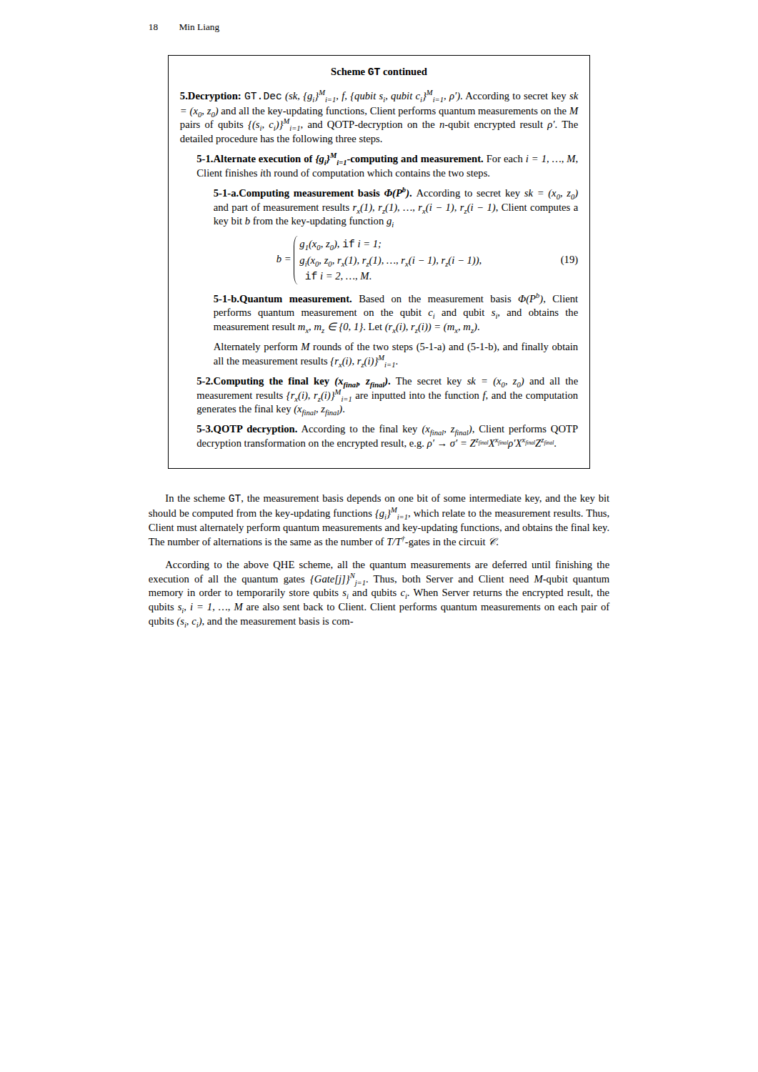18 Min Liang
Scheme GT continued
5.Decryption: GT.Dec (sk, {gi}Mi=1, f, {qubit si, qubit ci}Mi=1, ρ′). According to secret key sk = (x0, z0) and all the key-updating functions, Client performs quantum measurements on the M pairs of qubits {(si, ci)}Mi=1, and QOTP-decryption on the n-qubit encrypted result ρ′. The detailed procedure has the following three steps.
5-1.Alternate execution of {gi}Mi=1-computing and measurement. For each i = 1, …, M, Client finishes ith round of computation which contains the two steps.
5-1-a.Computing measurement basis Φ(Pb). According to secret key sk = (x0, z0) and part of measurement results rx(1), rz(1), …, rx(i − 1), rz(i − 1), Client computes a key bit b from the key-updating function gi
b =
g1(x0, z0), if i = 1;
gi(x0, z0, rx(1), rz(1), …, rx(i − 1), rz(i − 1)),
if i = 2, …, M.
(19)
5-1-b.Quantum measurement. Based on the measurement basis Φ(Pb), Client performs quantum measurement on the qubit ci and qubit si, and obtains the measurement result mx, mz ∈ {0, 1}. Let (rx(i), rz(i)) = (mx, mz).
Alternately perform M rounds of the two steps (5-1-a) and (5-1-b), and finally obtain all the measurement results {rx(i), rz(i)}Mi=1.
5-2.Computing the final key (xfinal, zfinal). The secret key sk = (x0, z0) and all the measurement results {rx(i), rz(i)}Mi=1 are inputted into the function f, and the computation generates the final key (xfinal, zfinal).
5-3.QOTP decryption. According to the final key (xfinal, zfinal), Client performs QOTP decryption transformation on the encrypted result, e.g. ρ′ → σ′ = ZzfinalXxfinalρ′XxfinalZzfinal.
In the scheme GT, the measurement basis depends on one bit of some intermediate key, and the key bit should be computed from the key-updating functions {gi}Mi=1, which relate to the measurement results. Thus, Client must alternately perform quantum measurements and key-updating functions, and obtains the final key. The number of alternations is the same as the number of T/T†-gates in the circuit 𝒞.
According to the above QHE scheme, all the quantum measurements are deferred until finishing the execution of all the quantum gates {Gate[j]}Nj=1. Thus, both Server and Client need M-qubit quantum memory in order to temporarily store qubits si and qubits ci. When Server returns the encrypted result, the qubits si, i = 1, …, M are also sent back to Client. Client performs quantum measurements on each pair of qubits (si, ci), and the measurement basis is com-